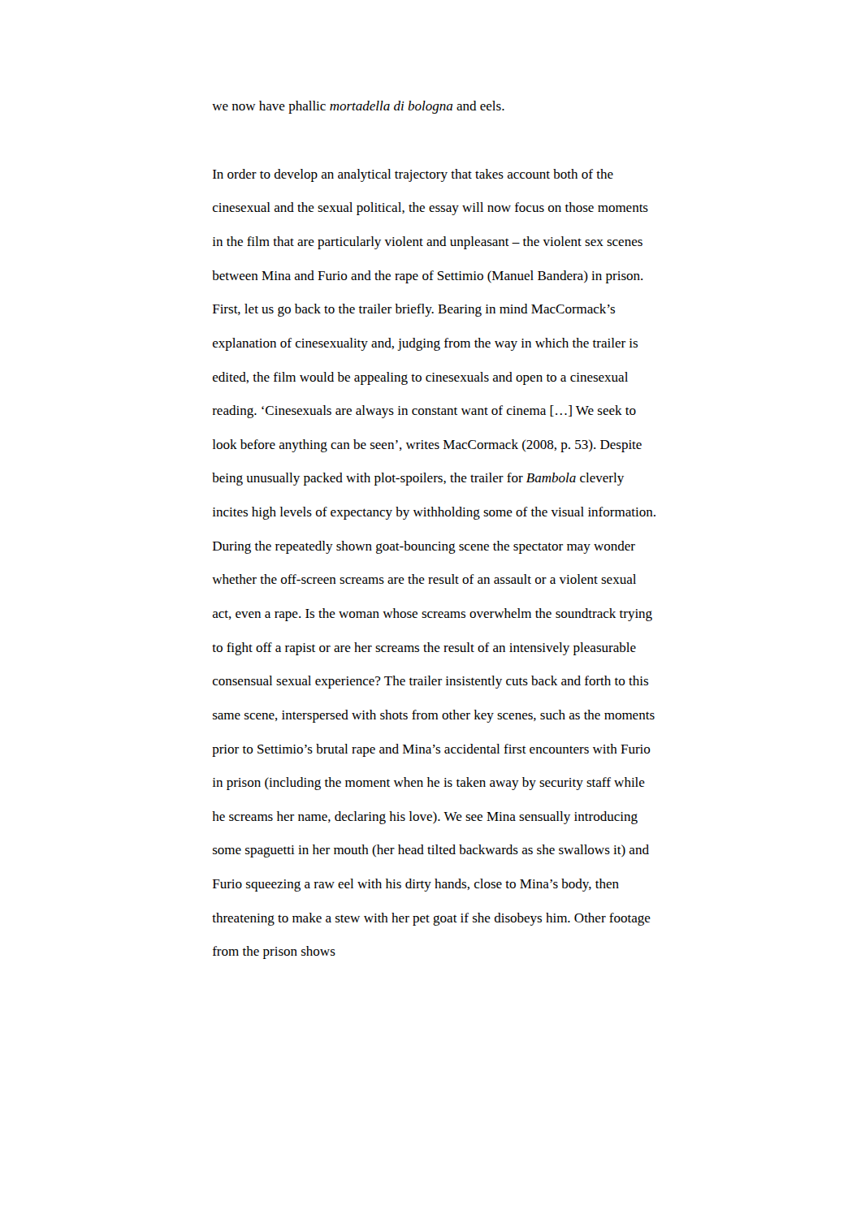we now have phallic mortadella di bologna and eels.
In order to develop an analytical trajectory that takes account both of the cinesexual and the sexual political, the essay will now focus on those moments in the film that are particularly violent and unpleasant – the violent sex scenes between Mina and Furio and the rape of Settimio (Manuel Bandera) in prison. First, let us go back to the trailer briefly. Bearing in mind MacCormack’s explanation of cinesexuality and, judging from the way in which the trailer is edited, the film would be appealing to cinesexuals and open to a cinesexual reading. ‘Cinesexuals are always in constant want of cinema […] We seek to look before anything can be seen’, writes MacCormack (2008, p. 53). Despite being unusually packed with plot-spoilers, the trailer for Bambola cleverly incites high levels of expectancy by withholding some of the visual information. During the repeatedly shown goat-bouncing scene the spectator may wonder whether the off-screen screams are the result of an assault or a violent sexual act, even a rape. Is the woman whose screams overwhelm the soundtrack trying to fight off a rapist or are her screams the result of an intensively pleasurable consensual sexual experience? The trailer insistently cuts back and forth to this same scene, interspersed with shots from other key scenes, such as the moments prior to Settimio’s brutal rape and Mina’s accidental first encounters with Furio in prison (including the moment when he is taken away by security staff while he screams her name, declaring his love). We see Mina sensually introducing some spaguetti in her mouth (her head tilted backwards as she swallows it) and Furio squeezing a raw eel with his dirty hands, close to Mina’s body, then threatening to make a stew with her pet goat if she disobeys him. Other footage from the prison shows